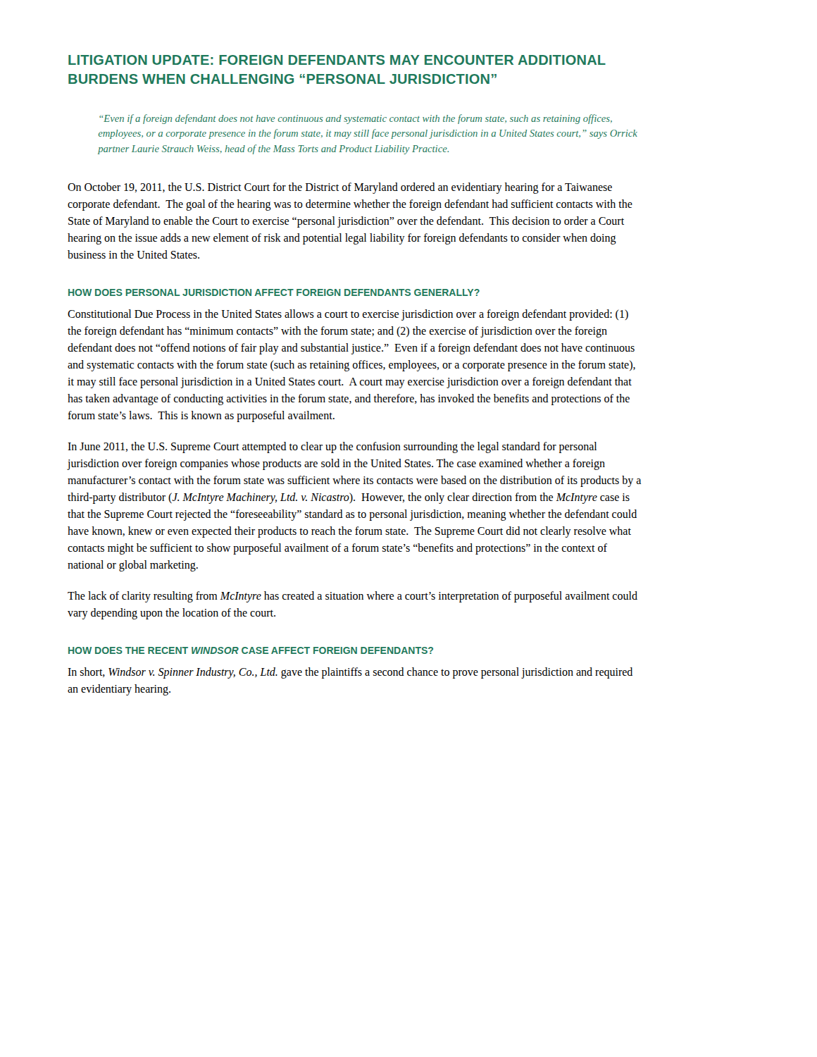Litigation Update: Foreign Defendants May Encounter Additional Burdens When Challenging “Personal Jurisdiction”
“Even if a foreign defendant does not have continuous and systematic contact with the forum state, such as retaining offices, employees, or a corporate presence in the forum state, it may still face personal jurisdiction in a United States court,” says Orrick partner Laurie Strauch Weiss, head of the Mass Torts and Product Liability Practice.
On October 19, 2011, the U.S. District Court for the District of Maryland ordered an evidentiary hearing for a Taiwanese corporate defendant. The goal of the hearing was to determine whether the foreign defendant had sufficient contacts with the State of Maryland to enable the Court to exercise “personal jurisdiction” over the defendant. This decision to order a Court hearing on the issue adds a new element of risk and potential legal liability for foreign defendants to consider when doing business in the United States.
How does personal jurisdiction affect foreign defendants generally?
Constitutional Due Process in the United States allows a court to exercise jurisdiction over a foreign defendant provided: (1) the foreign defendant has “minimum contacts” with the forum state; and (2) the exercise of jurisdiction over the foreign defendant does not “offend notions of fair play and substantial justice.” Even if a foreign defendant does not have continuous and systematic contacts with the forum state (such as retaining offices, employees, or a corporate presence in the forum state), it may still face personal jurisdiction in a United States court. A court may exercise jurisdiction over a foreign defendant that has taken advantage of conducting activities in the forum state, and therefore, has invoked the benefits and protections of the forum state’s laws. This is known as purposeful availment.
In June 2011, the U.S. Supreme Court attempted to clear up the confusion surrounding the legal standard for personal jurisdiction over foreign companies whose products are sold in the United States. The case examined whether a foreign manufacturer’s contact with the forum state was sufficient where its contacts were based on the distribution of its products by a third-party distributor (J. McIntyre Machinery, Ltd. v. Nicastro). However, the only clear direction from the McIntyre case is that the Supreme Court rejected the “foreseeability” standard as to personal jurisdiction, meaning whether the defendant could have known, knew or even expected their products to reach the forum state. The Supreme Court did not clearly resolve what contacts might be sufficient to show purposeful availment of a forum state’s “benefits and protections” in the context of national or global marketing.
The lack of clarity resulting from McIntyre has created a situation where a court’s interpretation of purposeful availment could vary depending upon the location of the court.
How does the recent Windsor case affect foreign defendants?
In short, Windsor v. Spinner Industry, Co., Ltd. gave the plaintiffs a second chance to prove personal jurisdiction and required an evidentiary hearing.